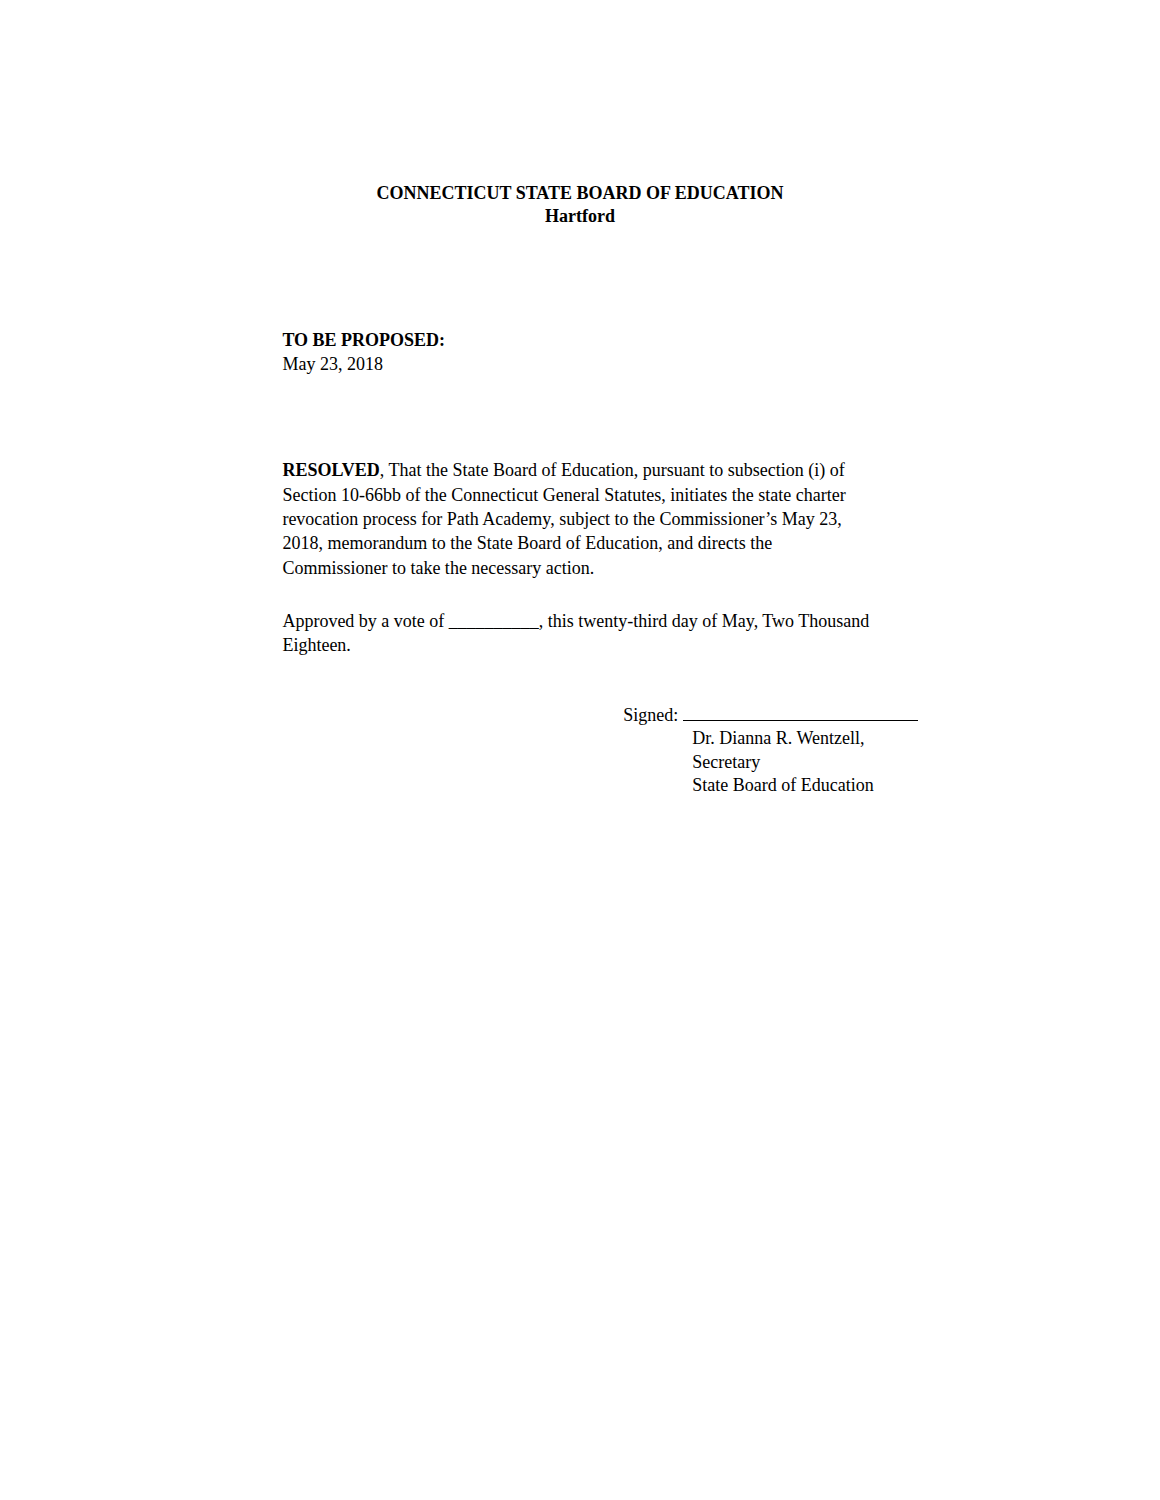CONNECTICUT STATE BOARD OF EDUCATION Hartford
TO BE PROPOSED: May 23, 2018
RESOLVED, That the State Board of Education, pursuant to subsection (i) of Section 10-66bb of the Connecticut General Statutes, initiates the state charter revocation process for Path Academy, subject to the Commissioner’s May 23, 2018, memorandum to the State Board of Education, and directs the Commissioner to take the necessary action.
Approved by a vote of __________, this twenty-third day of May, Two Thousand Eighteen.
Signed:
Dr. Dianna R. Wentzell, Secretary State Board of Education